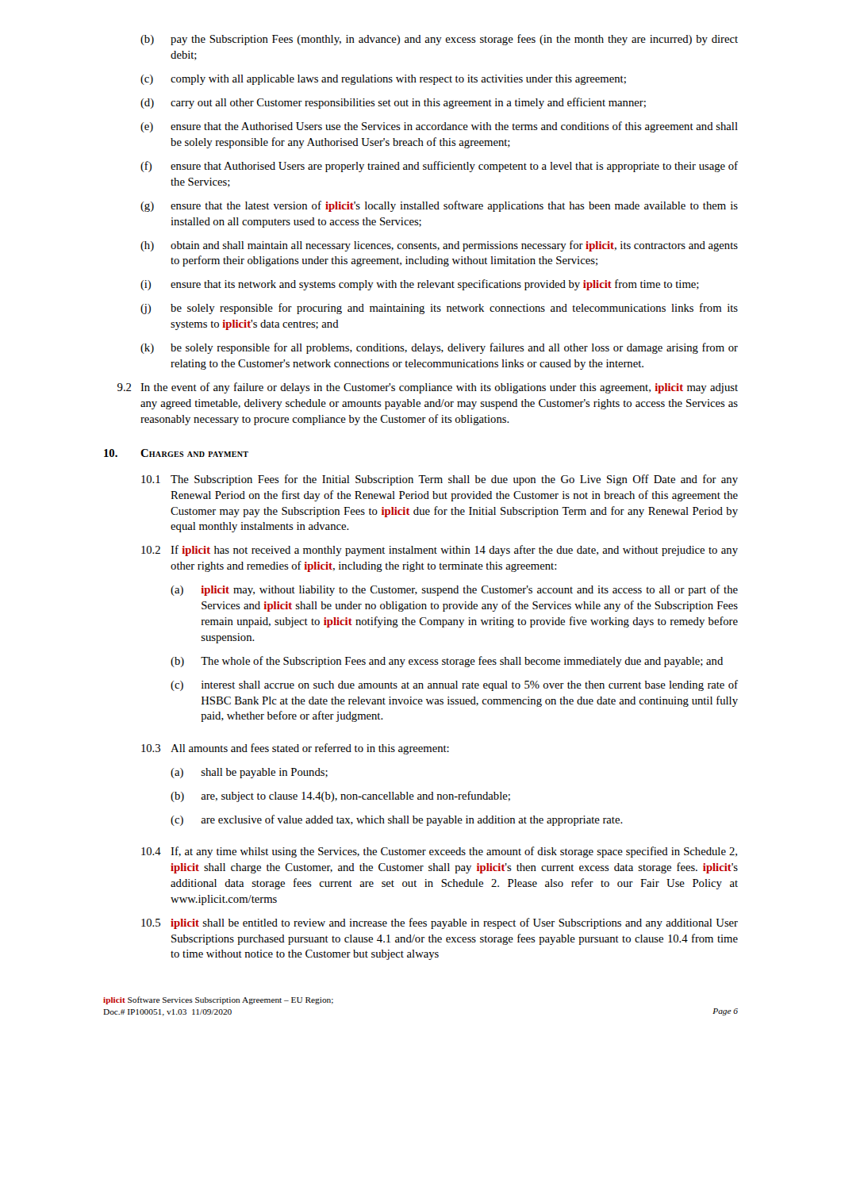(b) pay the Subscription Fees (monthly, in advance) and any excess storage fees (in the month they are incurred) by direct debit;
(c) comply with all applicable laws and regulations with respect to its activities under this agreement;
(d) carry out all other Customer responsibilities set out in this agreement in a timely and efficient manner;
(e) ensure that the Authorised Users use the Services in accordance with the terms and conditions of this agreement and shall be solely responsible for any Authorised User's breach of this agreement;
(f) ensure that Authorised Users are properly trained and sufficiently competent to a level that is appropriate to their usage of the Services;
(g) ensure that the latest version of iplicit's locally installed software applications that has been made available to them is installed on all computers used to access the Services;
(h) obtain and shall maintain all necessary licences, consents, and permissions necessary for iplicit, its contractors and agents to perform their obligations under this agreement, including without limitation the Services;
(i) ensure that its network and systems comply with the relevant specifications provided by iplicit from time to time;
(j) be solely responsible for procuring and maintaining its network connections and telecommunications links from its systems to iplicit's data centres; and
(k) be solely responsible for all problems, conditions, delays, delivery failures and all other loss or damage arising from or relating to the Customer's network connections or telecommunications links or caused by the internet.
9.2 In the event of any failure or delays in the Customer's compliance with its obligations under this agreement, iplicit may adjust any agreed timetable, delivery schedule or amounts payable and/or may suspend the Customer's rights to access the Services as reasonably necessary to procure compliance by the Customer of its obligations.
10. Charges and payment
10.1 The Subscription Fees for the Initial Subscription Term shall be due upon the Go Live Sign Off Date and for any Renewal Period on the first day of the Renewal Period but provided the Customer is not in breach of this agreement the Customer may pay the Subscription Fees to iplicit due for the Initial Subscription Term and for any Renewal Period by equal monthly instalments in advance.
10.2 If iplicit has not received a monthly payment instalment within 14 days after the due date, and without prejudice to any other rights and remedies of iplicit, including the right to terminate this agreement:
(a) iplicit may, without liability to the Customer, suspend the Customer's account and its access to all or part of the Services and iplicit shall be under no obligation to provide any of the Services while any of the Subscription Fees remain unpaid, subject to iplicit notifying the Company in writing to provide five working days to remedy before suspension.
(b) The whole of the Subscription Fees and any excess storage fees shall become immediately due and payable; and
(c) interest shall accrue on such due amounts at an annual rate equal to 5% over the then current base lending rate of HSBC Bank Plc at the date the relevant invoice was issued, commencing on the due date and continuing until fully paid, whether before or after judgment.
10.3 All amounts and fees stated or referred to in this agreement:
(a) shall be payable in Pounds;
(b) are, subject to clause 14.4(b), non-cancellable and non-refundable;
(c) are exclusive of value added tax, which shall be payable in addition at the appropriate rate.
10.4 If, at any time whilst using the Services, the Customer exceeds the amount of disk storage space specified in Schedule 2, iplicit shall charge the Customer, and the Customer shall pay iplicit's then current excess data storage fees. iplicit's additional data storage fees current are set out in Schedule 2. Please also refer to our Fair Use Policy at www.iplicit.com/terms
10.5 iplicit shall be entitled to review and increase the fees payable in respect of User Subscriptions and any additional User Subscriptions purchased pursuant to clause 4.1 and/or the excess storage fees payable pursuant to clause 10.4 from time to time without notice to the Customer but subject always
iplicit Software Services Subscription Agreement – EU Region;
Doc.# IP100051, v1.03 11/09/2020
Page 6